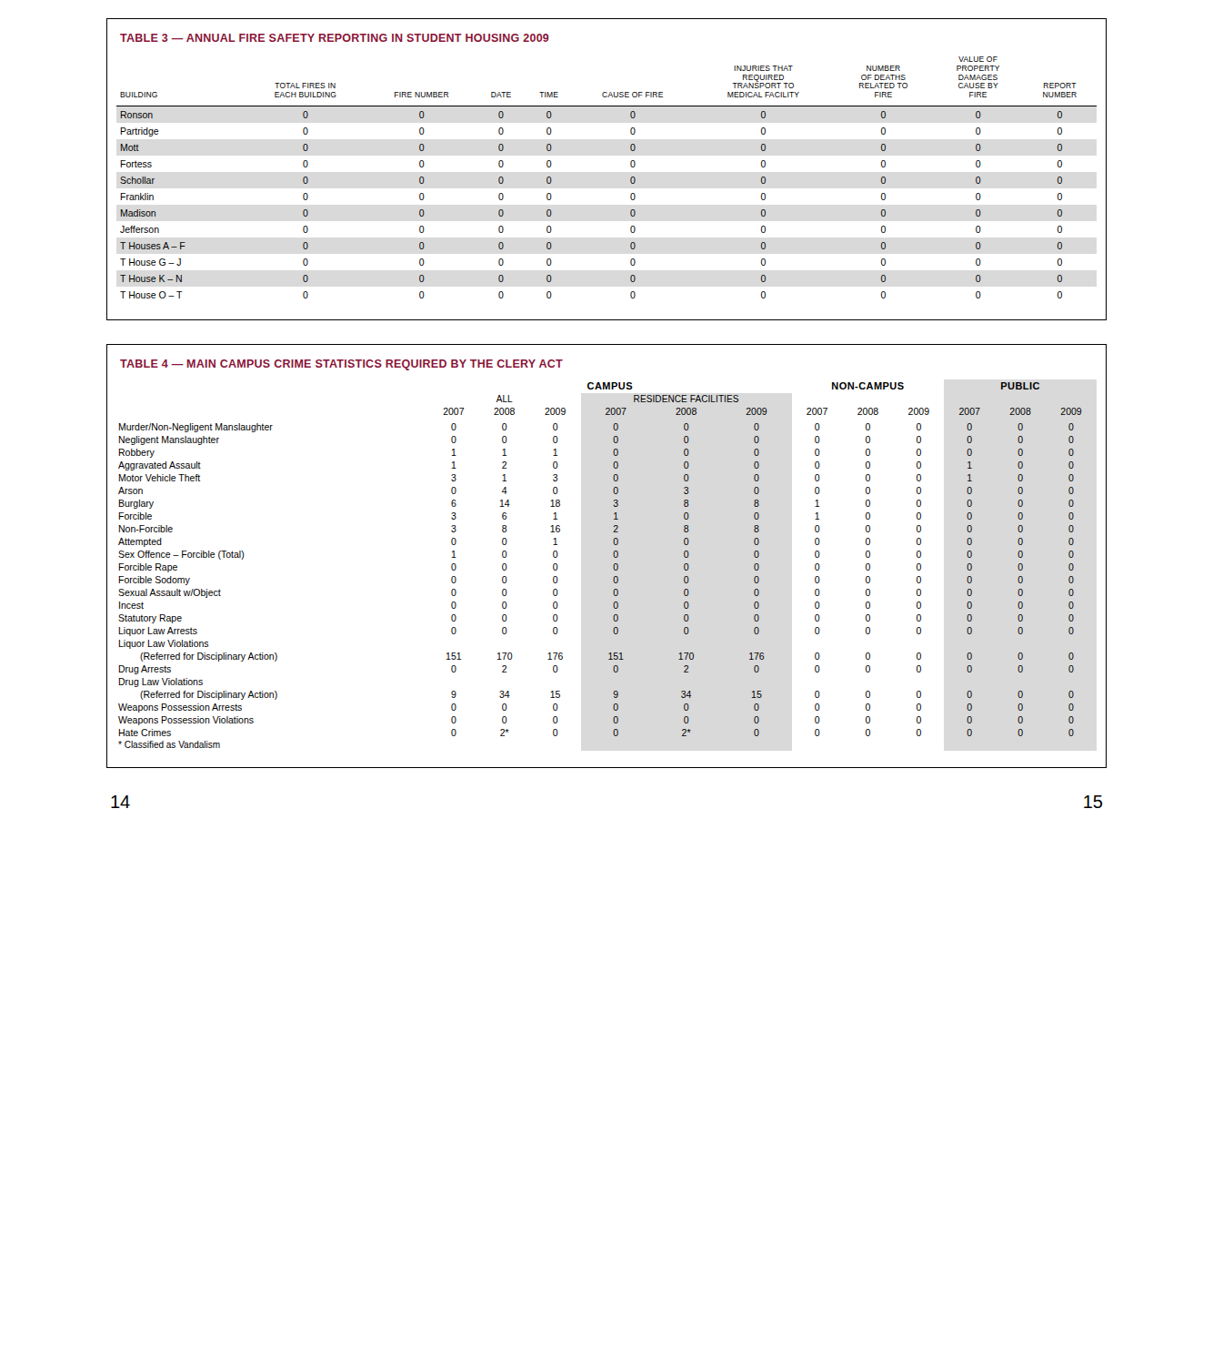TABLE 3 — ANNUAL FIRE SAFETY REPORTING IN STUDENT HOUSING 2009
| BUILDING | TOTAL FIRES IN EACH BUILDING | FIRE NUMBER | DATE | TIME | CAUSE OF FIRE | INJURIES THAT REQUIRED TRANSPORT TO MEDICAL FACILITY | NUMBER OF DEATHS RELATED TO FIRE | VALUE OF PROPERTY DAMAGES CAUSE BY FIRE | REPORT NUMBER |
| --- | --- | --- | --- | --- | --- | --- | --- | --- | --- |
| Ronson | 0 | 0 | 0 | 0 | 0 | 0 | 0 | 0 | 0 |
| Partridge | 0 | 0 | 0 | 0 | 0 | 0 | 0 | 0 | 0 |
| Mott | 0 | 0 | 0 | 0 | 0 | 0 | 0 | 0 | 0 |
| Fortess | 0 | 0 | 0 | 0 | 0 | 0 | 0 | 0 | 0 |
| Schollar | 0 | 0 | 0 | 0 | 0 | 0 | 0 | 0 | 0 |
| Franklin | 0 | 0 | 0 | 0 | 0 | 0 | 0 | 0 | 0 |
| Madison | 0 | 0 | 0 | 0 | 0 | 0 | 0 | 0 | 0 |
| Jefferson | 0 | 0 | 0 | 0 | 0 | 0 | 0 | 0 | 0 |
| T Houses A – F | 0 | 0 | 0 | 0 | 0 | 0 | 0 | 0 | 0 |
| T House G – J | 0 | 0 | 0 | 0 | 0 | 0 | 0 | 0 | 0 |
| T House K – N | 0 | 0 | 0 | 0 | 0 | 0 | 0 | 0 | 0 |
| T House O – T | 0 | 0 | 0 | 0 | 0 | 0 | 0 | 0 | 0 |
TABLE 4 — MAIN CAMPUS CRIME STATISTICS REQUIRED BY THE CLERY ACT
| | CAMPUS | NON-CAMPUS | PUBLIC |
| --- | --- | --- | --- |
| | ALL | RESIDENCE FACILITIES | | |
| | 2007 | 2008 | 2009 | 2007 | 2008 | 2009 | 2007 | 2008 | 2009 | 2007 | 2008 | 2009 |
| Murder/Non-Negligent Manslaughter | 0 | 0 | 0 | 0 | 0 | 0 | 0 | 0 | 0 | 0 | 0 | 0 |
| Negligent Manslaughter | 0 | 0 | 0 | 0 | 0 | 0 | 0 | 0 | 0 | 0 | 0 | 0 |
| Robbery | 1 | 1 | 1 | 0 | 0 | 0 | 0 | 0 | 0 | 0 | 0 | 0 |
| Aggravated Assault | 1 | 2 | 0 | 0 | 0 | 0 | 0 | 0 | 0 | 1 | 0 | 0 |
| Motor Vehicle Theft | 3 | 1 | 3 | 0 | 0 | 0 | 0 | 0 | 0 | 1 | 0 | 0 |
| Arson | 0 | 4 | 0 | 0 | 3 | 0 | 0 | 0 | 0 | 0 | 0 | 0 |
| Burglary | 6 | 14 | 18 | 3 | 8 | 8 | 1 | 0 | 0 | 0 | 0 | 0 |
| Forcible | 3 | 6 | 1 | 1 | 0 | 0 | 1 | 0 | 0 | 0 | 0 | 0 |
| Non-Forcible | 3 | 8 | 16 | 2 | 8 | 8 | 0 | 0 | 0 | 0 | 0 | 0 |
| Attempted | 0 | 0 | 1 | 0 | 0 | 0 | 0 | 0 | 0 | 0 | 0 | 0 |
| Sex Offence – Forcible (Total) | 1 | 0 | 0 | 0 | 0 | 0 | 0 | 0 | 0 | 0 | 0 | 0 |
| Forcible Rape | 0 | 0 | 0 | 0 | 0 | 0 | 0 | 0 | 0 | 0 | 0 | 0 |
| Forcible Sodomy | 0 | 0 | 0 | 0 | 0 | 0 | 0 | 0 | 0 | 0 | 0 | 0 |
| Sexual Assault w/Object | 0 | 0 | 0 | 0 | 0 | 0 | 0 | 0 | 0 | 0 | 0 | 0 |
| Incest | 0 | 0 | 0 | 0 | 0 | 0 | 0 | 0 | 0 | 0 | 0 | 0 |
| Statutory Rape | 0 | 0 | 0 | 0 | 0 | 0 | 0 | 0 | 0 | 0 | 0 | 0 |
| Liquor Law Arrests | 0 | 0 | 0 | 0 | 0 | 0 | 0 | 0 | 0 | 0 | 0 | 0 |
| Liquor Law Violations | | | | | | | | | | | | |
| (Referred for Disciplinary Action) | 151 | 170 | 176 | 151 | 170 | 176 | 0 | 0 | 0 | 0 | 0 | 0 |
| Drug Arrests | 0 | 2 | 0 | 0 | 2 | 0 | 0 | 0 | 0 | 0 | 0 | 0 |
| Drug Law Violations | | | | | | | | | | | | |
| (Referred for Disciplinary Action) | 9 | 34 | 15 | 9 | 34 | 15 | 0 | 0 | 0 | 0 | 0 | 0 |
| Weapons Possession Arrests | 0 | 0 | 0 | 0 | 0 | 0 | 0 | 0 | 0 | 0 | 0 | 0 |
| Weapons Possession Violations | 0 | 0 | 0 | 0 | 0 | 0 | 0 | 0 | 0 | 0 | 0 | 0 |
| Hate Crimes | 0 | 2* | 0 | 0 | 2* | 0 | 0 | 0 | 0 | 0 | 0 | 0 |
| * Classified as Vandalism | | | | | | | | | | | | |
14 15